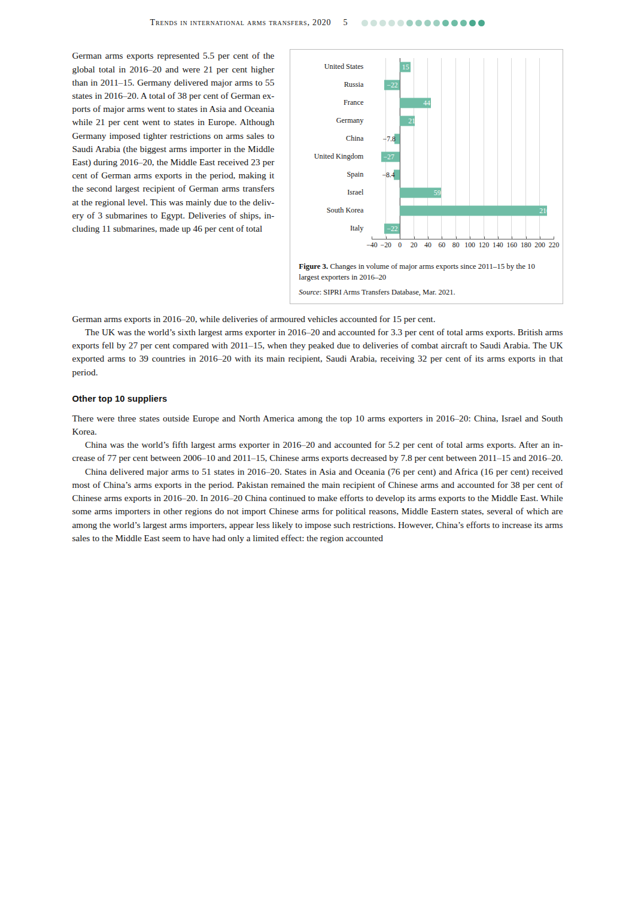Trends in international arms transfers, 2020 5
German arms exports represented 5.5 per cent of the global total in 2016–20 and were 21 per cent higher than in 2011–15. Germany delivered major arms to 55 states in 2016–20. A total of 38 per cent of German exports of major arms went to states in Asia and Oceania while 21 per cent went to states in Europe. Although Germany imposed tighter restrictions on arms sales to Saudi Arabia (the biggest arms importer in the Middle East) during 2016–20, the Middle East received 23 per cent of German arms exports in the period, making it the second largest recipient of German arms transfers at the regional level. This was mainly due to the delivery of 3 submarines to Egypt. Deliveries of ships, including 11 submarines, made up 46 per cent of total
United States
Russia
France
Germany
China
United Kingdom
Spain
Israel
South Korea
Italy
15
−22
44
21
−7.8
−27
−8.4
59
210
−22
−40 −20 0 20 40 60 80 100 120 140 160 180 200220
Figure 3. Changes in volume of major arms exports since 2011–15 by the 10 largest exporters in 2016–20
Source: SIPRI Arms Transfers Database, Mar. 2021.
German arms exports in 2016–20, while deliveries of armoured vehicles accounted for 15 per cent.
The UK was the world’s sixth largest arms exporter in 2016–20 and accounted for 3.3 per cent of total arms exports. British arms exports fell by 27 per cent compared with 2011–15, when they peaked due to deliveries of combat aircraft to Saudi Arabia. The UK exported arms to 39 countries in 2016–20 with its main recipient, Saudi Arabia, receiving 32 per cent of its arms exports in that period.
Other top 10 suppliers
There were three states outside Europe and North America among the top 10 arms exporters in 2016–20: China, Israel and South Korea.
China was the world’s fifth largest arms exporter in 2016–20 and accounted for 5.2 per cent of total arms exports. After an increase of 77 per cent between 2006–10 and 2011–15, Chinese arms exports decreased by 7.8 per cent between 2011–15 and 2016–20.
China delivered major arms to 51 states in 2016–20. States in Asia and Oceania (76 per cent) and Africa (16 per cent) received most of China’s arms exports in the period. Pakistan remained the main recipient of Chinese arms and accounted for 38 per cent of Chinese arms exports in 2016–20. In 2016–20 China continued to make efforts to develop its arms exports to the Middle East. While some arms importers in other regions do not import Chinese arms for political reasons, Middle Eastern states, several of which are among the world’s largest arms importers, appear less likely to impose such restrictions. However, China’s efforts to increase its arms sales to the Middle East seem to have had only a limited effect: the region accounted